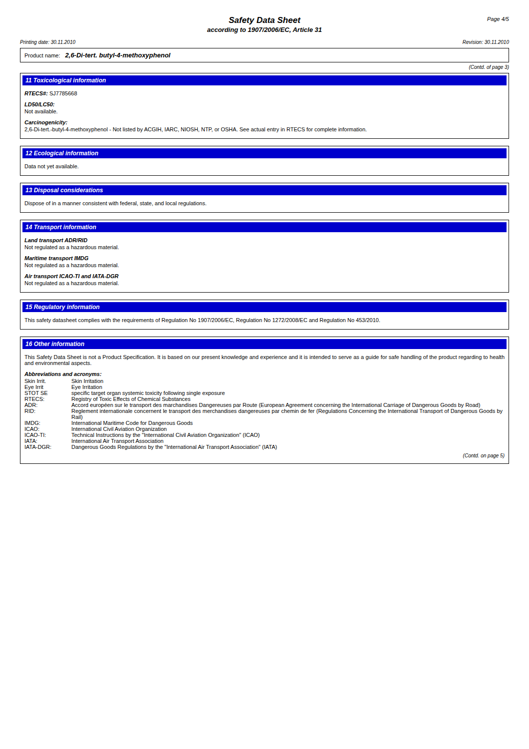Page 4/5
Safety Data Sheet
according to 1907/2006/EC, Article 31
Printing date: 30.11.2010 Revision: 30.11.2010
Product name: 2,6-Di-tert. butyl-4-methoxyphenol
(Contd. of page 3)
11 Toxicological information
RTECS#: SJ7785668
LD50/LC50:
Not available.
Carcinogenicity:
2,6-Di-tert.-butyl-4-methoxyphenol - Not listed by ACGIH, IARC, NIOSH, NTP, or OSHA. See actual entry in RTECS for complete information.
12 Ecological information
Data not yet available.
13 Disposal considerations
Dispose of in a manner consistent with federal, state, and local regulations.
14 Transport information
Land transport ADR/RID
Not regulated as a hazardous material.
Maritime transport IMDG
Not regulated as a hazardous material.
Air transport ICAO-TI and IATA-DGR
Not regulated as a hazardous material.
15 Regulatory information
This safety datasheet complies with the requirements of Regulation No 1907/2006/EC, Regulation No 1272/2008/EC and Regulation No 453/2010.
16 Other information
This Safety Data Sheet is not a Product Specification. It is based on our present knowledge and experience and it is intended to serve as a guide for safe handling of the product regarding to health and environmental aspects.
Abbreviations and acronyms:
| Skin Irrit. | Skin Irritation |
| Eye Irrit | Eye Irritation |
| STOT SE | specific target organ systemic toxicity following single exposure |
| RTECS: | Registry of Toxic Effects of Chemical Substances |
| ADR: | Accord européen sur le transport des marchandises Dangereuses par Route (European Agreement concerning the International Carriage of Dangerous Goods by Road) |
| RID: | Reglement internationale concernent le transport des merchandises dangereuses par chemin de fer (Regulations Concerning the International Transport of Dangerous Goods by Rail) |
| IMDG: | International Maritime Code for Dangerous Goods |
| ICAO: | International Civil Aviation Organization |
| ICAO-TI: | Technical Instructions by the "International Civil Aviation Organization" (ICAO) |
| IATA: | International Air Transport Association |
| IATA-DGR: | Dangerous Goods Regulations by the "International Air Transport Association" (IATA) |
(Contd. on page 5)